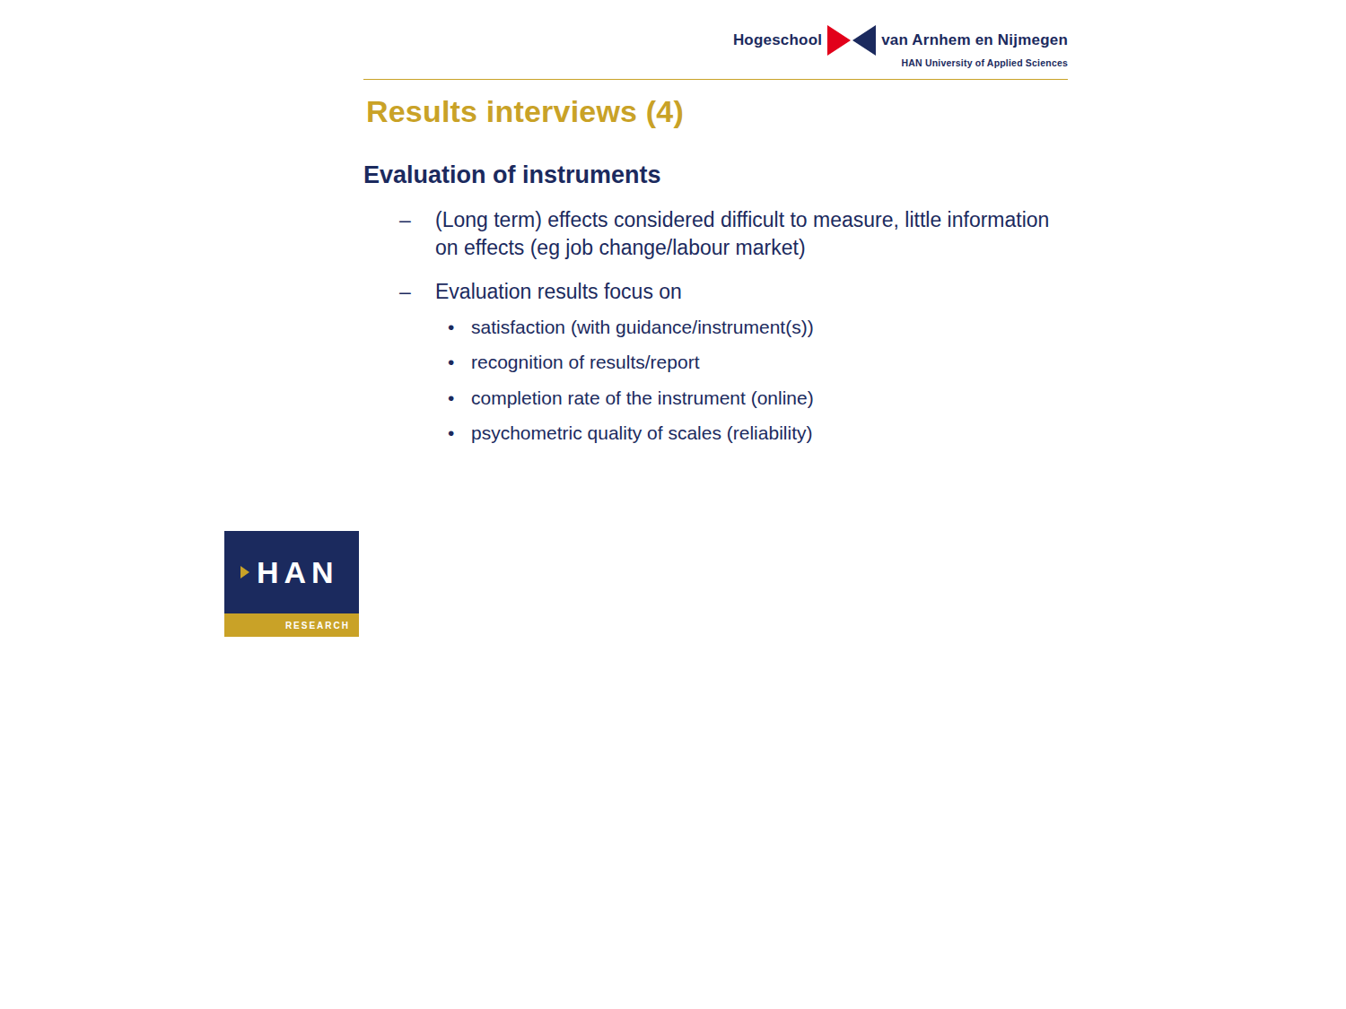Hogeschool van Arnhem en Nijmegen
HAN University of Applied Sciences
Results interviews (4)
Evaluation of instruments
(Long term) effects considered difficult to measure, little information on effects (eg job change/labour market)
Evaluation results focus on
satisfaction (with guidance/instrument(s))
recognition of results/report
completion rate of the instrument (online)
psychometric quality of scales (reliability)
HAN
RESEARCH